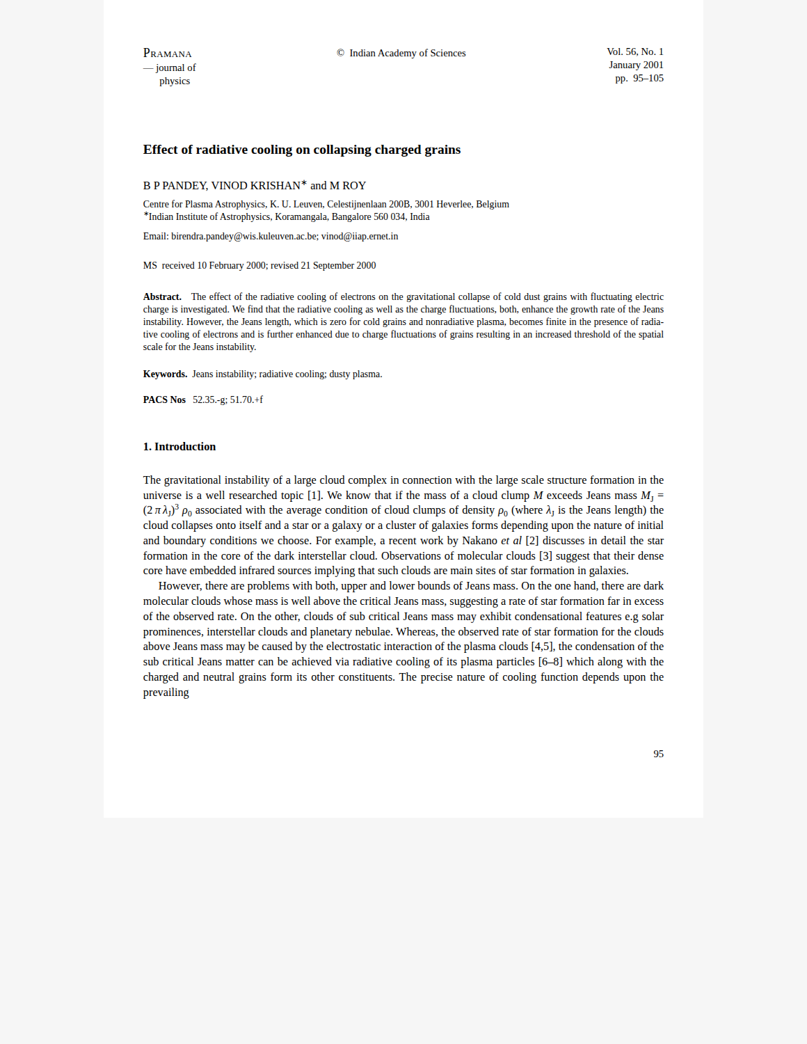Pramana
— journal of
physics
© Indian Academy of Sciences
Vol. 56, No. 1
January 2001
pp. 95–105
Effect of radiative cooling on collapsing charged grains
B P PANDEY, VINOD KRISHAN∗ and M ROY
Centre for Plasma Astrophysics, K. U. Leuven, Celestijnenlaan 200B, 3001 Heverlee, Belgium
∗Indian Institute of Astrophysics, Koramangala, Bangalore 560 034, India
Email: birendra.pandey@wis.kuleuven.ac.be; vinod@iiap.ernet.in
MS received 10 February 2000; revised 21 September 2000
Abstract. The effect of the radiative cooling of electrons on the gravitational collapse of cold dust grains with fluctuating electric charge is investigated. We find that the radiative cooling as well as the charge fluctuations, both, enhance the growth rate of the Jeans instability. However, the Jeans length, which is zero for cold grains and nonradiative plasma, becomes finite in the presence of radiative cooling of electrons and is further enhanced due to charge fluctuations of grains resulting in an increased threshold of the spatial scale for the Jeans instability.
Keywords. Jeans instability; radiative cooling; dusty plasma.
PACS Nos 52.35.-g; 51.70.+f
1. Introduction
The gravitational instability of a large cloud complex in connection with the large scale structure formation in the universe is a well researched topic [1]. We know that if the mass of a cloud clump M exceeds Jeans mass MJ = (2 π λJ)3 ρ0 associated with the average condition of cloud clumps of density ρ0 (where λJ is the Jeans length) the cloud collapses onto itself and a star or a galaxy or a cluster of galaxies forms depending upon the nature of initial and boundary conditions we choose. For example, a recent work by Nakano et al [2] discusses in detail the star formation in the core of the dark interstellar cloud. Observations of molecular clouds [3] suggest that their dense core have embedded infrared sources implying that such clouds are main sites of star formation in galaxies.
However, there are problems with both, upper and lower bounds of Jeans mass. On the one hand, there are dark molecular clouds whose mass is well above the critical Jeans mass, suggesting a rate of star formation far in excess of the observed rate. On the other, clouds of sub critical Jeans mass may exhibit condensational features e.g solar prominences, interstellar clouds and planetary nebulae. Whereas, the observed rate of star formation for the clouds above Jeans mass may be caused by the electrostatic interaction of the plasma clouds [4,5], the condensation of the sub critical Jeans matter can be achieved via radiative cooling of its plasma particles [6–8] which along with the charged and neutral grains form its other constituents. The precise nature of cooling function depends upon the prevailing
95